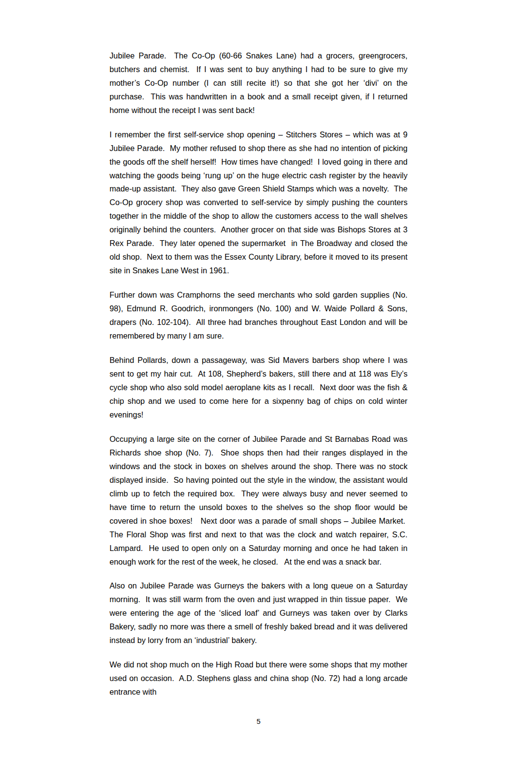Jubilee Parade. The Co-Op (60-66 Snakes Lane) had a grocers, greengrocers, butchers and chemist. If I was sent to buy anything I had to be sure to give my mother’s Co-Op number (I can still recite it!) so that she got her ‘divi’ on the purchase. This was handwritten in a book and a small receipt given, if I returned home without the receipt I was sent back!
I remember the first self-service shop opening – Stitchers Stores – which was at 9 Jubilee Parade. My mother refused to shop there as she had no intention of picking the goods off the shelf herself! How times have changed! I loved going in there and watching the goods being ‘rung up’ on the huge electric cash register by the heavily made-up assistant. They also gave Green Shield Stamps which was a novelty. The Co-Op grocery shop was converted to self-service by simply pushing the counters together in the middle of the shop to allow the customers access to the wall shelves originally behind the counters. Another grocer on that side was Bishops Stores at 3 Rex Parade. They later opened the supermarket in The Broadway and closed the old shop. Next to them was the Essex County Library, before it moved to its present site in Snakes Lane West in 1961.
Further down was Cramphorns the seed merchants who sold garden supplies (No. 98), Edmund R. Goodrich, ironmongers (No. 100) and W. Waide Pollard & Sons, drapers (No. 102-104). All three had branches throughout East London and will be remembered by many I am sure.
Behind Pollards, down a passageway, was Sid Mavers barbers shop where I was sent to get my hair cut. At 108, Shepherd’s bakers, still there and at 118 was Ely’s cycle shop who also sold model aeroplane kits as I recall. Next door was the fish & chip shop and we used to come here for a sixpenny bag of chips on cold winter evenings!
Occupying a large site on the corner of Jubilee Parade and St Barnabas Road was Richards shoe shop (No. 7). Shoe shops then had their ranges displayed in the windows and the stock in boxes on shelves around the shop. There was no stock displayed inside. So having pointed out the style in the window, the assistant would climb up to fetch the required box. They were always busy and never seemed to have time to return the unsold boxes to the shelves so the shop floor would be covered in shoe boxes! Next door was a parade of small shops – Jubilee Market. The Floral Shop was first and next to that was the clock and watch repairer, S.C. Lampard. He used to open only on a Saturday morning and once he had taken in enough work for the rest of the week, he closed. At the end was a snack bar.
Also on Jubilee Parade was Gurneys the bakers with a long queue on a Saturday morning. It was still warm from the oven and just wrapped in thin tissue paper. We were entering the age of the ‘sliced loaf’ and Gurneys was taken over by Clarks Bakery, sadly no more was there a smell of freshly baked bread and it was delivered instead by lorry from an ‘industrial’ bakery.
We did not shop much on the High Road but there were some shops that my mother used on occasion. A.D. Stephens glass and china shop (No. 72) had a long arcade entrance with
5